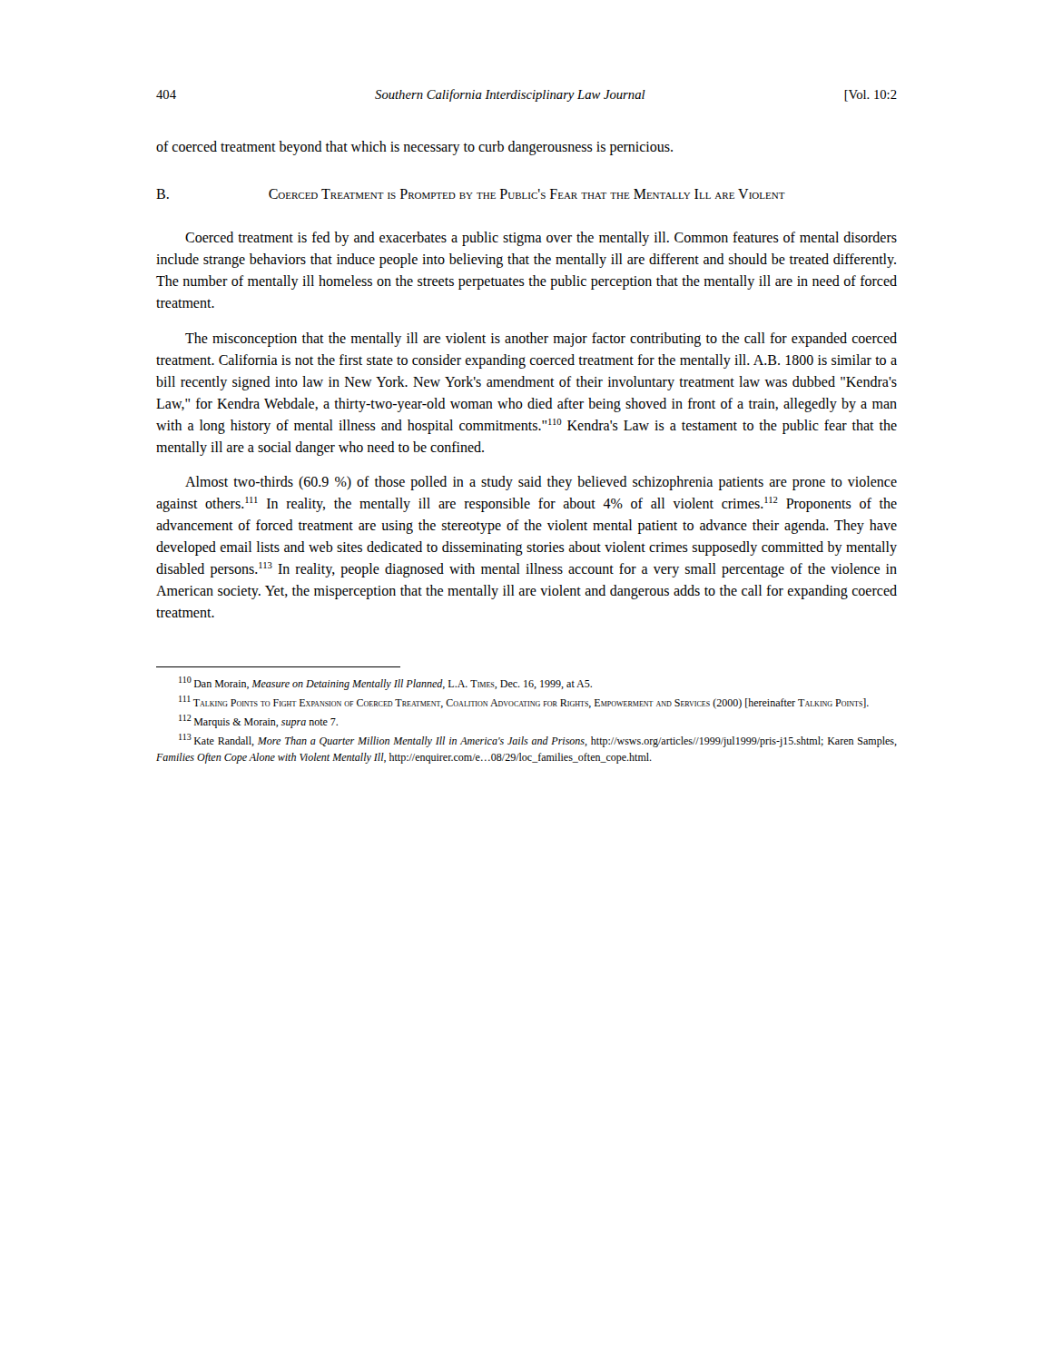404 Southern California Interdisciplinary Law Journal [Vol. 10:2
of coerced treatment beyond that which is necessary to curb dangerousness is pernicious.
B. Coerced Treatment is Prompted by the Public's Fear that the Mentally Ill are Violent
Coerced treatment is fed by and exacerbates a public stigma over the mentally ill. Common features of mental disorders include strange behaviors that induce people into believing that the mentally ill are different and should be treated differently. The number of mentally ill homeless on the streets perpetuates the public perception that the mentally ill are in need of forced treatment.
The misconception that the mentally ill are violent is another major factor contributing to the call for expanded coerced treatment. California is not the first state to consider expanding coerced treatment for the mentally ill. A.B. 1800 is similar to a bill recently signed into law in New York. New York's amendment of their involuntary treatment law was dubbed "Kendra's Law," for Kendra Webdale, a thirty-two-year-old woman who died after being shoved in front of a train, allegedly by a man with a long history of mental illness and hospital commitments."110 Kendra's Law is a testament to the public fear that the mentally ill are a social danger who need to be confined.
Almost two-thirds (60.9 %) of those polled in a study said they believed schizophrenia patients are prone to violence against others.111 In reality, the mentally ill are responsible for about 4% of all violent crimes.112 Proponents of the advancement of forced treatment are using the stereotype of the violent mental patient to advance their agenda. They have developed email lists and web sites dedicated to disseminating stories about violent crimes supposedly committed by mentally disabled persons.113 In reality, people diagnosed with mental illness account for a very small percentage of the violence in American society. Yet, the misperception that the mentally ill are violent and dangerous adds to the call for expanding coerced treatment.
110Dan Morain, Measure on Detaining Mentally Ill Planned, L.A. Times, Dec. 16, 1999, at A5.
111Talking Points to Fight Expansion of Coerced Treatment, Coalition Advocating for Rights, Empowerment and Services (2000) [hereinafter Talking Points].
112Marquis & Morain, supra note 7.
113Kate Randall, More Than a Quarter Million Mentally Ill in America's Jails and Prisons, http://wsws.org/articles//1999/jul1999/pris-j15.shtml; Karen Samples, Families Often Cope Alone with Violent Mentally Ill, http://enquirer.com/e…08/29/loc_families_often_cope.html.